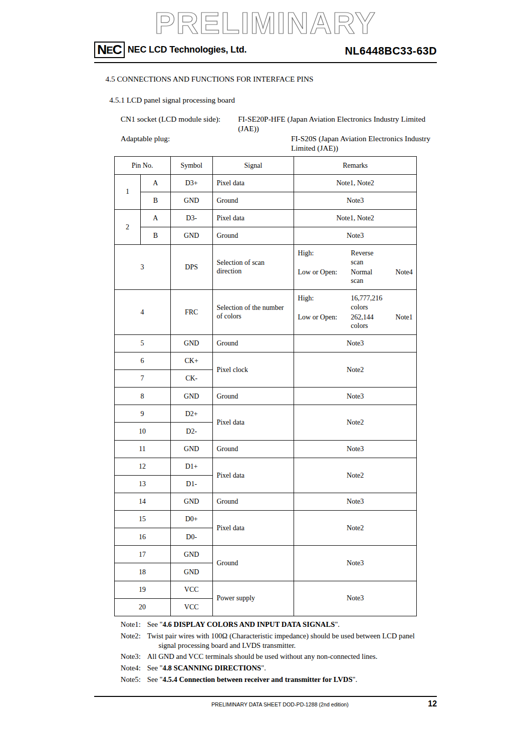PRELIMINARY
NEC NEC LCD Technologies, Ltd.
NL6448BC33-63D
4.5 CONNECTIONS AND FUNCTIONS FOR INTERFACE PINS
4.5.1 LCD panel signal processing board
CN1 socket (LCD module side):
FI-SE20P-HFE (Japan Aviation Electronics Industry Limited (JAE))
Adaptable plug:
FI-S20S (Japan Aviation Electronics Industry Limited (JAE))
| Pin No. | Symbol | Signal | Remarks |
| --- | --- | --- | --- |
| 1 | A | D3+ | Pixel data | Note1, Note2 |
| B | GND | Ground | Note3 |
| 2 | A | D3- | Pixel data | Note1, Note2 |
| B | GND | Ground | Note3 |
| 3 | DPS | Selection of scan direction | High: Reverse scan Low or Open: Normal scan Note4 |
| 4 | FRC | Selection of the number of colors | High: 16,777,216 colors Low or Open: 262,144 colors Note1 |
| 5 | GND | Ground | Note3 |
| 6 | CK+ | Pixel clock | Note2 |
| 7 | CK- |
| 8 | GND | Ground | Note3 |
| 9 | D2+ | Pixel data | Note2 |
| 10 | D2- |
| 11 | GND | Ground | Note3 |
| 12 | D1+ | Pixel data | Note2 |
| 13 | D1- |
| 14 | GND | Ground | Note3 |
| 15 | D0+ | Pixel data | Note2 |
| 16 | D0- |
| 17 | GND | Ground | Note3 |
| 18 | GND |
| 19 | VCC | Power supply | Note3 |
| 20 | VCC |
Note1: See "4.6 DISPLAY COLORS AND INPUT DATA SIGNALS".
Note2: Twist pair wires with 100Ω (Characteristic impedance) should be used between LCD panel signal processing board and LVDS transmitter.
Note3: All GND and VCC terminals should be used without any non-connected lines.
Note4: See "4.8 SCANNING DIRECTIONS".
Note5: See "4.5.4 Connection between receiver and transmitter for LVDS".
PRELIMINARY DATA SHEET DOD-PD-1288 (2nd edition)
12